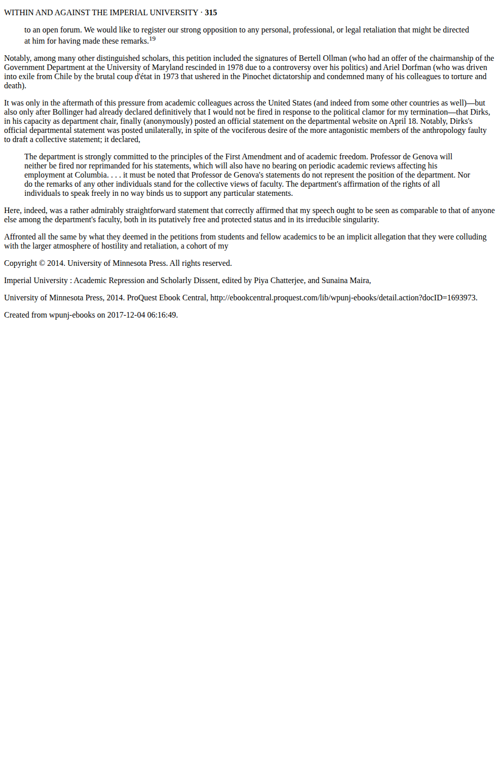WITHIN AND AGAINST THE IMPERIAL UNIVERSITY · 315
to an open forum. We would like to register our strong opposition to any personal, professional, or legal retaliation that might be directed at him for having made these remarks.19
Notably, among many other distinguished scholars, this petition included the signatures of Bertell Ollman (who had an offer of the chairmanship of the Government Department at the University of Maryland rescinded in 1978 due to a controversy over his politics) and Ariel Dorfman (who was driven into exile from Chile by the brutal coup d'état in 1973 that ushered in the Pinochet dictatorship and condemned many of his colleagues to torture and death).
It was only in the aftermath of this pressure from academic colleagues across the United States (and indeed from some other countries as well)—but also only after Bollinger had already declared definitively that I would not be fired in response to the political clamor for my termination—that Dirks, in his capacity as department chair, finally (anonymously) posted an official statement on the departmental website on April 18. Notably, Dirks's official departmental statement was posted unilaterally, in spite of the vociferous desire of the more antagonistic members of the anthropology faulty to draft a collective statement; it declared,
The department is strongly committed to the principles of the First Amendment and of academic freedom. Professor de Genova will neither be fired nor reprimanded for his statements, which will also have no bearing on periodic academic reviews affecting his employment at Columbia. . . . it must be noted that Professor de Genova's statements do not represent the position of the department. Nor do the remarks of any other individuals stand for the collective views of faculty. The department's affirmation of the rights of all individuals to speak freely in no way binds us to support any particular statements.
Here, indeed, was a rather admirably straightforward statement that correctly affirmed that my speech ought to be seen as comparable to that of anyone else among the department's faculty, both in its putatively free and protected status and in its irreducible singularity.
Affronted all the same by what they deemed in the petitions from students and fellow academics to be an implicit allegation that they were colluding with the larger atmosphere of hostility and retaliation, a cohort of my
Copyright © 2014. University of Minnesota Press. All rights reserved.
Imperial University : Academic Repression and Scholarly Dissent, edited by Piya Chatterjee, and Sunaina Maira,
University of Minnesota Press, 2014. ProQuest Ebook Central, http://ebookcentral.proquest.com/lib/wpunj-ebooks/detail.action?docID=1693973.
Created from wpunj-ebooks on 2017-12-04 06:16:49.